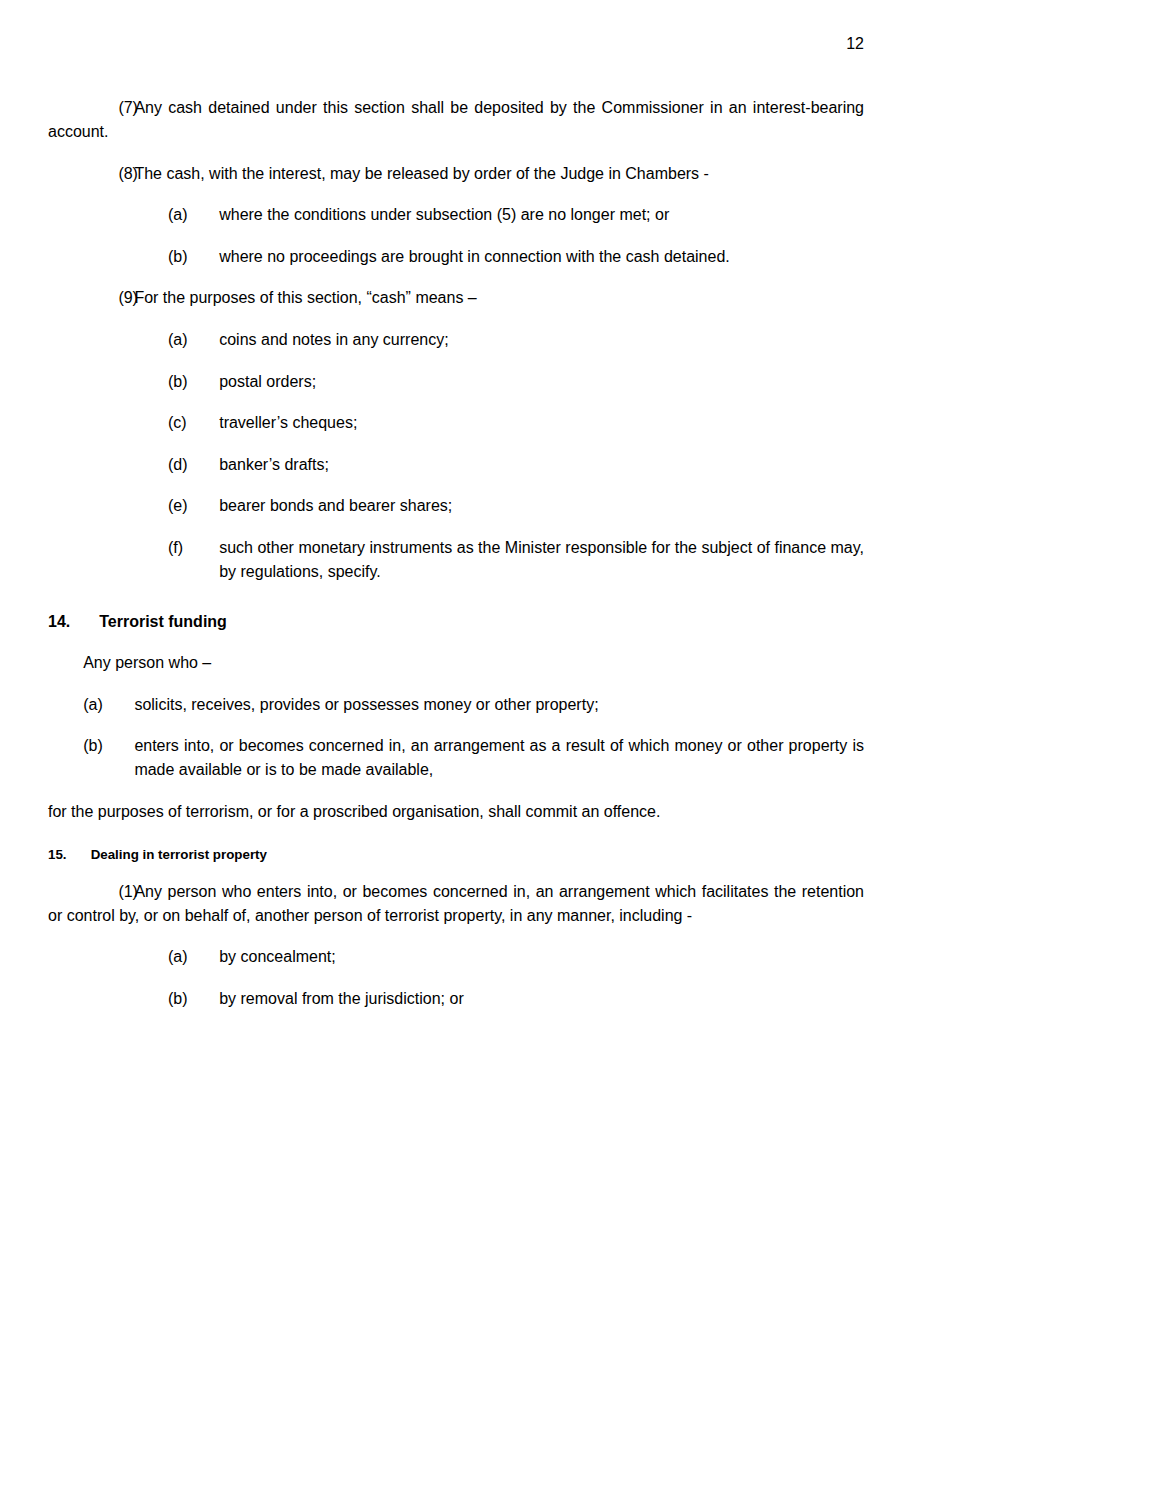12
(7) Any cash detained under this section shall be deposited by the Commissioner in an interest-bearing account.
(8) The cash, with the interest, may be released by order of the Judge in Chambers -
(a) where the conditions under subsection (5) are no longer met; or
(b) where no proceedings are brought in connection with the cash detained.
(9) For the purposes of this section, “cash” means –
(a) coins and notes in any currency;
(b) postal orders;
(c) traveller’s cheques;
(d) banker’s drafts;
(e) bearer bonds and bearer shares;
(f) such other monetary instruments as the Minister responsible for the subject of finance may, by regulations, specify.
14. Terrorist funding
Any person who –
(a) solicits, receives, provides or possesses money or other property;
(b) enters into, or becomes concerned in, an arrangement as a result of which money or other property is made available or is to be made available,
for the purposes of terrorism, or for a proscribed organisation, shall commit an offence.
15. Dealing in terrorist property
(1) Any person who enters into, or becomes concerned in, an arrangement which facilitates the retention or control by, or on behalf of, another person of terrorist property, in any manner, including -
(a) by concealment;
(b) by removal from the jurisdiction; or